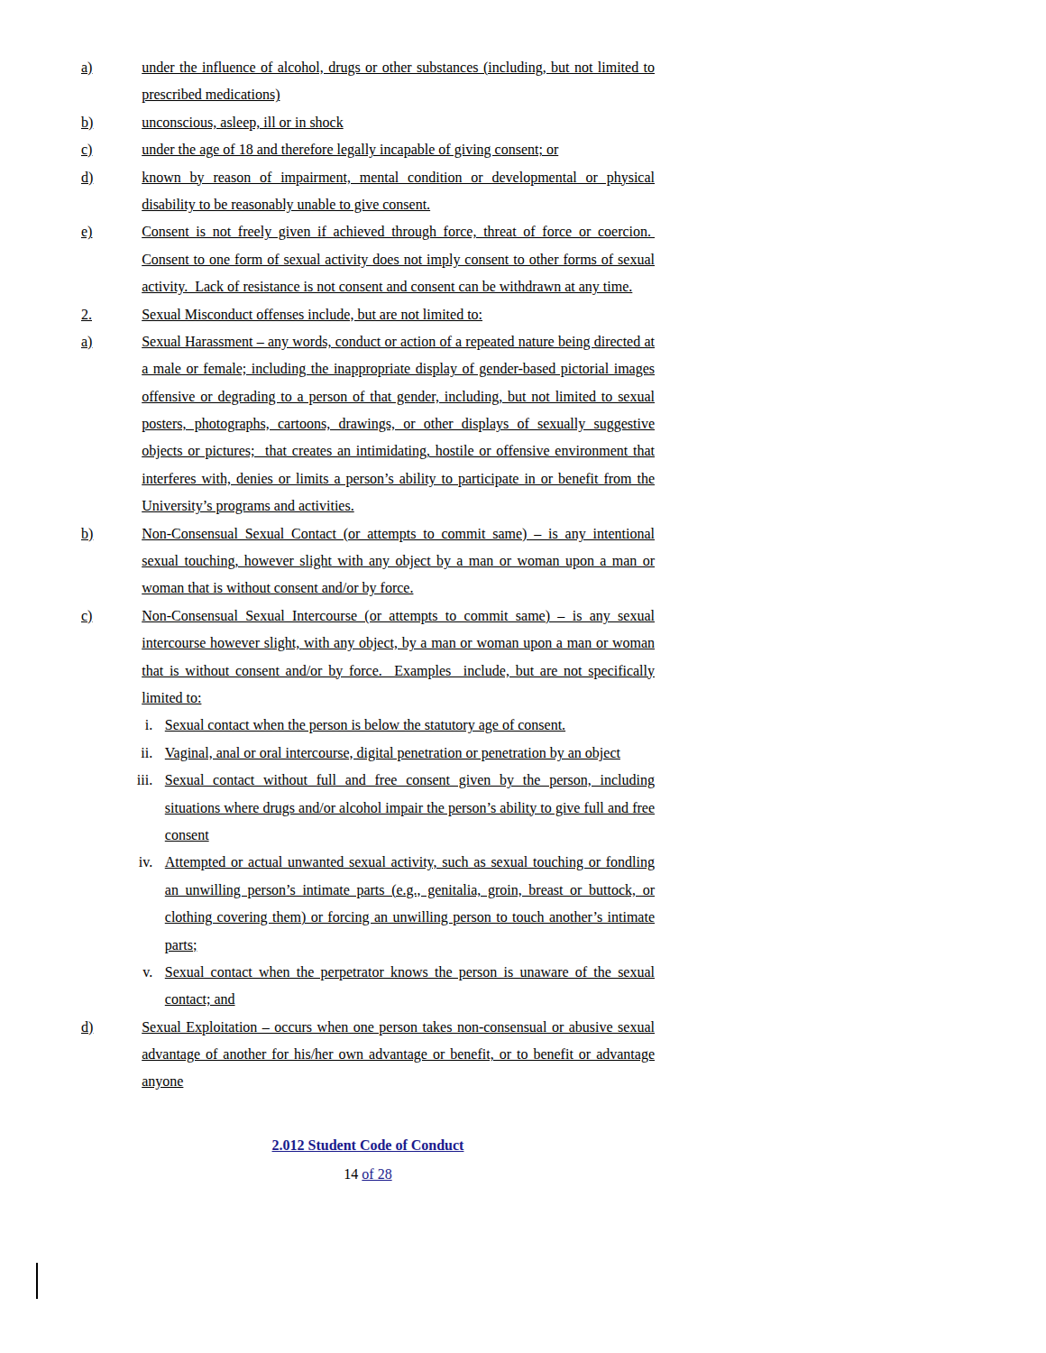a) under the influence of alcohol, drugs or other substances (including, but not limited to prescribed medications)
b) unconscious, asleep, ill or in shock
c) under the age of 18 and therefore legally incapable of giving consent; or
d) known by reason of impairment, mental condition or developmental or physical disability to be reasonably unable to give consent.
e) Consent is not freely given if achieved through force, threat of force or coercion. Consent to one form of sexual activity does not imply consent to other forms of sexual activity. Lack of resistance is not consent and consent can be withdrawn at any time.
2. Sexual Misconduct offenses include, but are not limited to:
a) Sexual Harassment – any words, conduct or action of a repeated nature being directed at a male or female; including the inappropriate display of gender-based pictorial images offensive or degrading to a person of that gender, including, but not limited to sexual posters, photographs, cartoons, drawings, or other displays of sexually suggestive objects or pictures; that creates an intimidating, hostile or offensive environment that interferes with, denies or limits a person’s ability to participate in or benefit from the University’s programs and activities.
b) Non-Consensual Sexual Contact (or attempts to commit same) – is any intentional sexual touching, however slight with any object by a man or woman upon a man or woman that is without consent and/or by force.
c) Non-Consensual Sexual Intercourse (or attempts to commit same) – is any sexual intercourse however slight, with any object, by a man or woman upon a man or woman that is without consent and/or by force. Examples include, but are not specifically limited to:
Sexual contact when the person is below the statutory age of consent.
Vaginal, anal or oral intercourse, digital penetration or penetration by an object
Sexual contact without full and free consent given by the person, including situations where drugs and/or alcohol impair the person’s ability to give full and free consent
Attempted or actual unwanted sexual activity, such as sexual touching or fondling an unwilling person’s intimate parts (e.g., genitalia, groin, breast or buttock, or clothing covering them) or forcing an unwilling person to touch another’s intimate parts;
Sexual contact when the perpetrator knows the person is unaware of the sexual contact; and
d) Sexual Exploitation – occurs when one person takes non-consensual or abusive sexual advantage of another for his/her own advantage or benefit, or to benefit or advantage anyone
2.012 Student Code of Conduct
14 of 28